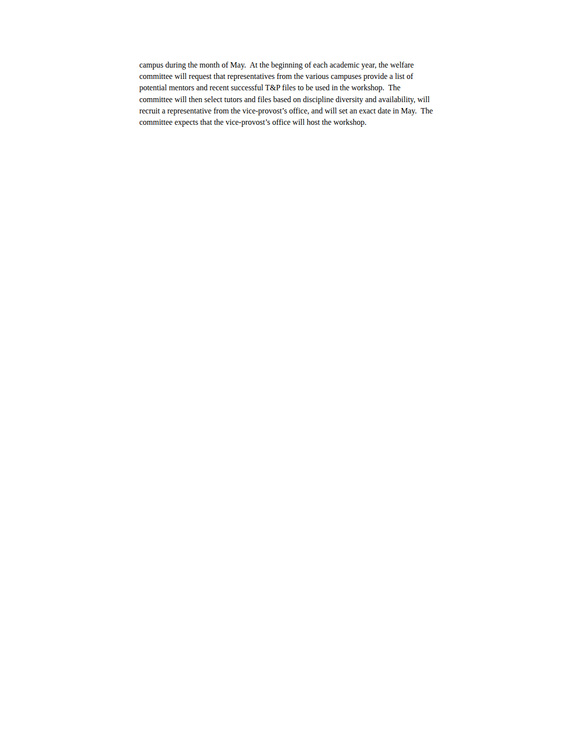campus during the month of May. At the beginning of each academic year, the welfare committee will request that representatives from the various campuses provide a list of potential mentors and recent successful T&P files to be used in the workshop. The committee will then select tutors and files based on discipline diversity and availability, will recruit a representative from the vice-provost’s office, and will set an exact date in May. The committee expects that the vice-provost’s office will host the workshop.